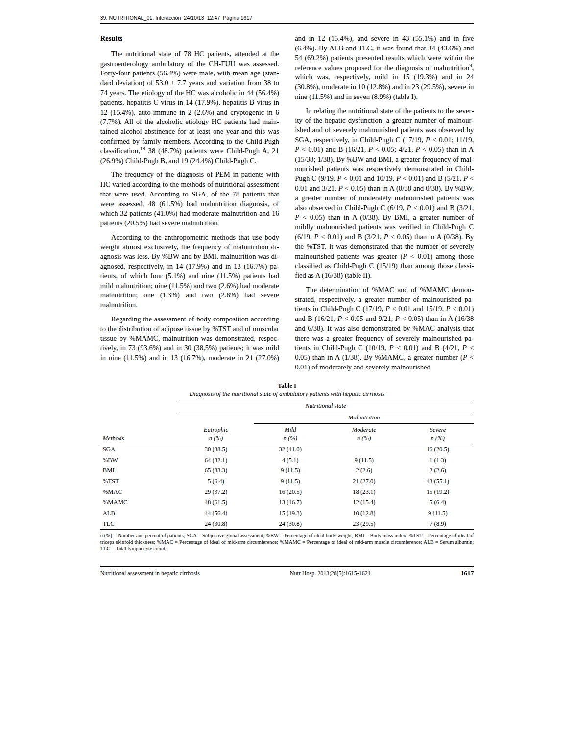39. NUTRITIONAL_01. Interacción 24/10/13 12:47 Página 1617
Results
The nutritional state of 78 HC patients, attended at the gastroenterology ambulatory of the CH-FUU was assessed. Forty-four patients (56.4%) were male, with mean age (standard deviation) of 53.0 ± 7.7 years and variation from 38 to 74 years. The etiology of the HC was alcoholic in 44 (56.4%) patients, hepatitis C virus in 14 (17.9%), hepatitis B virus in 12 (15.4%), auto-immune in 2 (2.6%) and cryptogenic in 6 (7.7%). All of the alcoholic etiology HC patients had maintained alcohol abstinence for at least one year and this was confirmed by family members. According to the Child-Pugh classification,18 38 (48.7%) patients were Child-Pugh A, 21 (26.9%) Child-Pugh B, and 19 (24.4%) Child-Pugh C.
The frequency of the diagnosis of PEM in patients with HC varied according to the methods of nutritional assessment that were used. According to SGA, of the 78 patients that were assessed, 48 (61.5%) had malnutrition diagnosis, of which 32 patients (41.0%) had moderate malnutrition and 16 patients (20.5%) had severe malnutrition.
According to the anthropometric methods that use body weight almost exclusively, the frequency of malnutrition diagnosis was less. By %BW and by BMI, malnutrition was diagnosed, respectively, in 14 (17.9%) and in 13 (16.7%) patients, of which four (5.1%) and nine (11.5%) patients had mild malnutrition; nine (11.5%) and two (2.6%) had moderate malnutrition; one (1.3%) and two (2.6%) had severe malnutrition.
Regarding the assessment of body composition according to the distribution of adipose tissue by %TST and of muscular tissue by %MAMC, malnutrition was demonstrated, respectively, in 73 (93.6%) and in 30 (38,5%) patients; it was mild in nine (11.5%) and in 13 (16.7%), moderate in 21 (27.0%) and in 12 (15.4%), and severe in 43 (55.1%) and in five (6.4%). By ALB and TLC, it was found that 34 (43.6%) and 54 (69.2%) patients presented results which were within the reference values proposed for the diagnosis of malnutrition9, which was, respectively, mild in 15 (19.3%) and in 24 (30.8%), moderate in 10 (12.8%) and in 23 (29.5%), severe in nine (11.5%) and in seven (8.9%) (table I).
In relating the nutritional state of the patients to the severity of the hepatic dysfunction, a greater number of malnourished and of severely malnourished patients was observed by SGA, respectively, in Child-Pugh C (17/19, P < 0.01; 11/19, P < 0.01) and B (16/21, P < 0.05; 4/21, P < 0.05) than in A (15/38; 1/38). By %BW and BMI, a greater frequency of malnourished patients was respectively demonstrated in Child-Pugh C (9/19, P < 0.01 and 10/19, P < 0.01) and B (5/21, P < 0.01 and 3/21, P < 0.05) than in A (0/38 and 0/38). By %BW, a greater number of moderately malnourished patients was also observed in Child-Pugh C (6/19, P < 0.01) and B (3/21, P < 0.05) than in A (0/38). By BMI, a greater number of mildly malnourished patients was verified in Child-Pugh C (6/19, P < 0.01) and B (3/21, P < 0.05) than in A (0/38). By the %TST, it was demonstrated that the number of severely malnourished patients was greater (P < 0.01) among those classified as Child-Pugh C (15/19) than among those classified as A (16/38) (table II).
The determination of %MAC and of %MAMC demonstrated, respectively, a greater number of malnourished patients in Child-Pugh C (17/19, P < 0.01 and 15/19, P < 0.01) and B (16/21, P < 0.05 and 9/21, P < 0.05) than in A (16/38 and 6/38). It was also demonstrated by %MAC analysis that there was a greater frequency of severely malnourished patients in Child-Pugh C (10/19, P < 0.01) and B (4/21, P < 0.05) than in A (1/38). By %MAMC, a greater number (P < 0.01) of moderately and severely malnourished
Table I Diagnosis of the nutritional state of ambulatory patients with hepatic cirrhosis
| Methods | Nutritional state |
| --- | --- |
| Eutrophic n (%) | Malnutrition |
| Mild n (%) | Moderate n (%) | Severe n (%) |
| SGA | 30 (38.5) | 32 (41.0) | | 16 (20.5) |
| %BW | 64 (82.1) | 4 (5.1) | 9 (11.5) | 1 (1.3) |
| BMI | 65 (83.3) | 9 (11.5) | 2 (2.6) | 2 (2.6) |
| %TST | 5 (6.4) | 9 (11.5) | 21 (27.0) | 43 (55.1) |
| %MAC | 29 (37.2) | 16 (20.5) | 18 (23.1) | 15 (19.2) |
| %MAMC | 48 (61.5) | 13 (16.7) | 12 (15.4) | 5 (6.4) |
| ALB | 44 (56.4) | 15 (19.3) | 10 (12.8) | 9 (11.5) |
| TLC | 24 (30.8) | 24 (30.8) | 23 (29.5) | 7 (8.9) |
n (%) = Number and percent of patients; SGA = Subjective global assessment; %BW = Percentage of ideal body weight; BMI = Body mass index; %TST = Percentage of ideal of triceps skinfold thickness; %MAC = Percentage of ideal of mid-arm circumference; %MAMC = Percentage of ideal of mid-arm muscle circumference; ALB = Serum albumin; TLC = Total lymphocyte count.
Nutritional assessment in hepatic cirrhosis
Nutr Hosp. 2013;28(5):1615-1621
1617